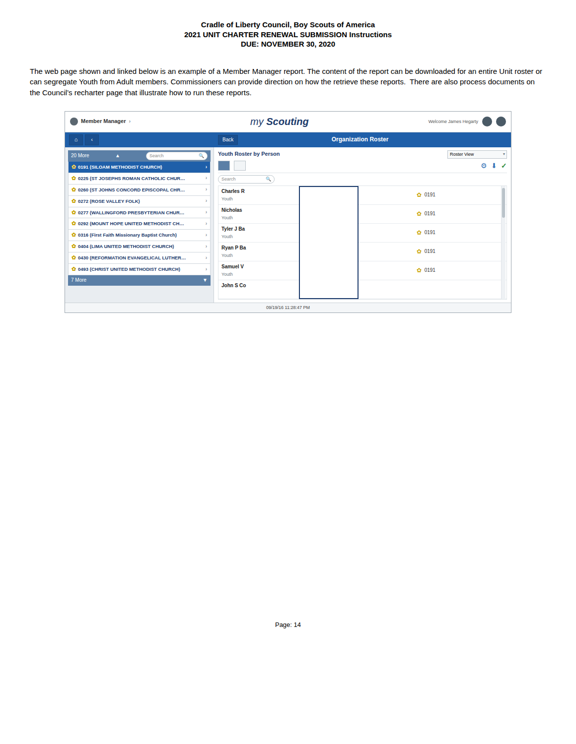Cradle of Liberty Council, Boy Scouts of America
2021 UNIT CHARTER RENEWAL SUBMISSION Instructions
DUE: NOVEMBER 30, 2020
The web page shown and linked below is an example of a Member Manager report. The content of the report can be downloaded for an entire Unit roster or can segregate Youth from Adult members. Commissioners can provide direction on how the retrieve these reports. There are also process documents on the Council’s recharter page that illustrate how to run these reports.
Member Manager ›
my Scouting
Welcome James Hegarty
⌂ ‹
Back Organization Roster
20 More ▲ Search 🔍
✿0191 (SILOAM METHODIST CHURCH)›
✿0225 (ST JOSEPHS ROMAN CATHOLIC CHUR…›
✿0260 (ST JOHNS CONCORD EPISCOPAL CHR…›
✿0272 (ROSE VALLEY FOLK)›
✿0277 (WALLINGFORD PRESBYTERIAN CHUR…›
✿0292 (MOUNT HOPE UNITED METHODIST CH…›
✿0316 (First Faith Missionary Baptist Church)›
✿0404 (LIMA UNITED METHODIST CHURCH)›
✿0430 (REFORMATION EVANGELICAL LUTHER…›
✿0493 (CHRIST UNITED METHODIST CHURCH)›
7 More ▼
Youth Roster by Person Roster View
⚙ ⬇ ✓
Search 🔍
Charles R Youth
✿0191
Nicholas Youth
✿0191
Tyler J Ba Youth
✿0191
Ryan P Ba Youth
✿0191
Samuel V Youth
✿0191
John S Co
09/19/16 11:28:47 PM
Page: 14